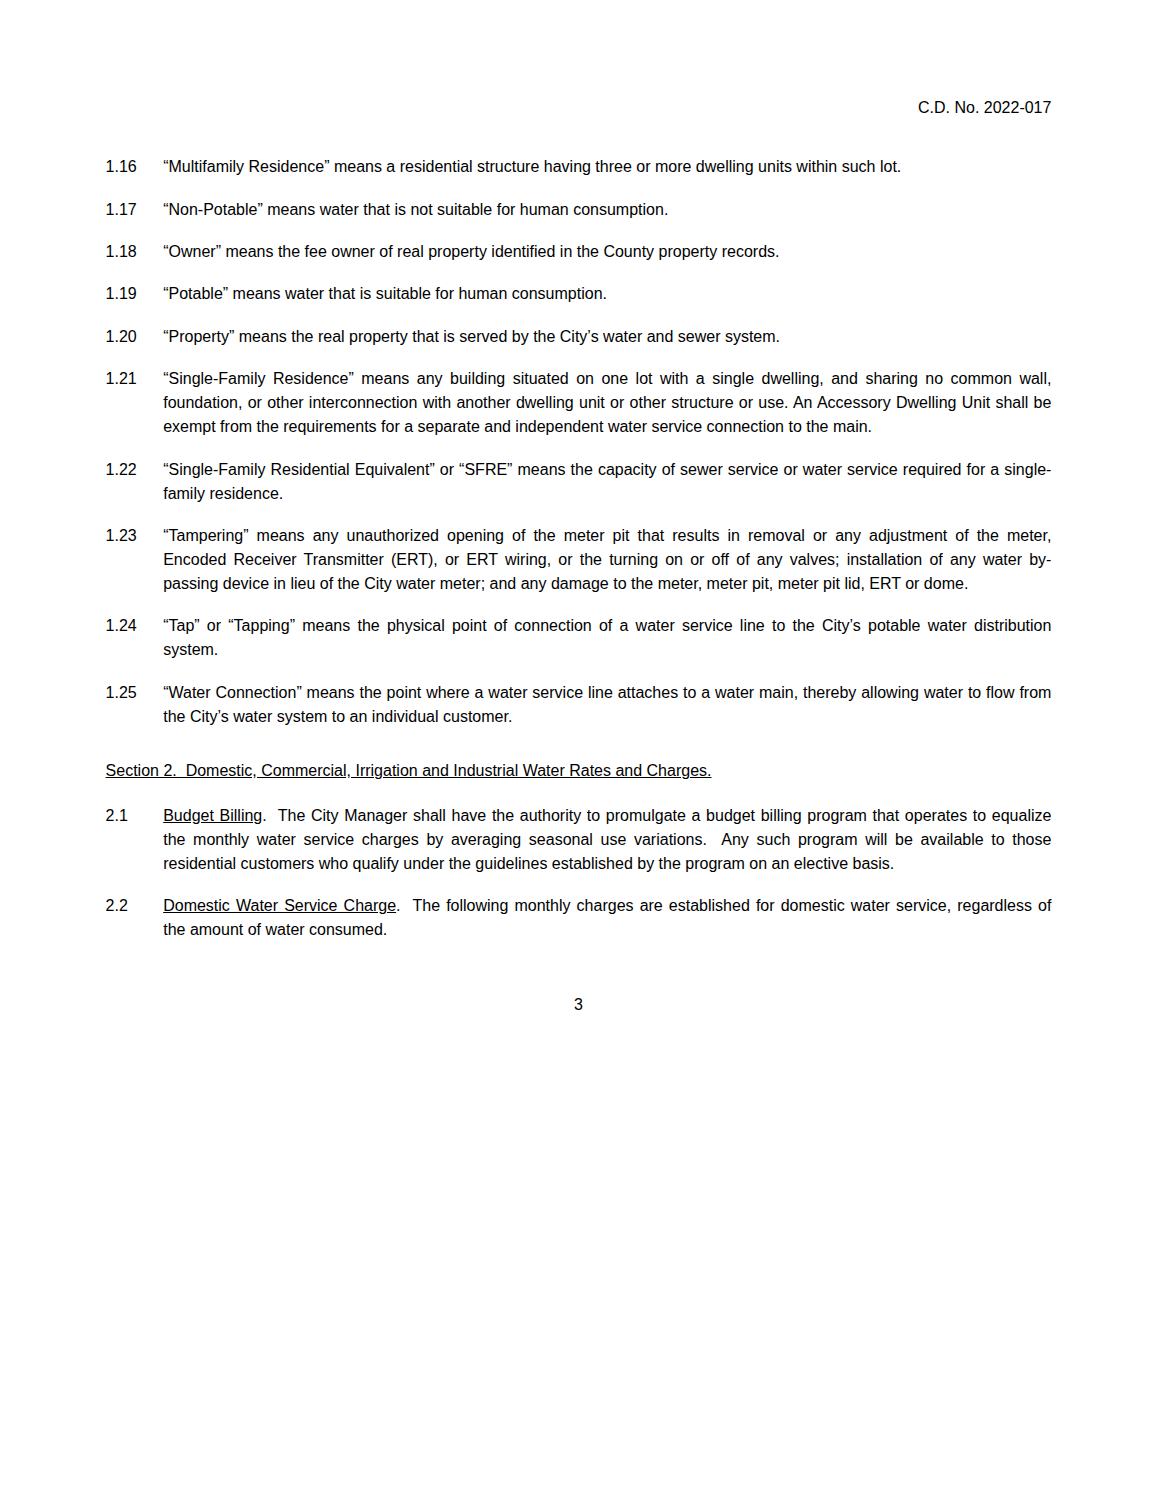C.D. No. 2022-017
1.16
“Multifamily Residence” means a residential structure having three or more dwelling units within such lot.
1.17
“Non-Potable” means water that is not suitable for human consumption.
1.18
“Owner” means the fee owner of real property identified in the County property records.
1.19
“Potable” means water that is suitable for human consumption.
1.20
“Property” means the real property that is served by the City’s water and sewer system.
1.21
“Single-Family Residence” means any building situated on one lot with a single dwelling, and sharing no common wall, foundation, or other interconnection with another dwelling unit or other structure or use. An Accessory Dwelling Unit shall be exempt from the requirements for a separate and independent water service connection to the main.
1.22
“Single-Family Residential Equivalent” or “SFRE” means the capacity of sewer service or water service required for a single-family residence.
1.23
“Tampering” means any unauthorized opening of the meter pit that results in removal or any adjustment of the meter, Encoded Receiver Transmitter (ERT), or ERT wiring, or the turning on or off of any valves; installation of any water by-passing device in lieu of the City water meter; and any damage to the meter, meter pit, meter pit lid, ERT or dome.
1.24
“Tap” or “Tapping” means the physical point of connection of a water service line to the City’s potable water distribution system.
1.25
“Water Connection” means the point where a water service line attaches to a water main, thereby allowing water to flow from the City’s water system to an individual customer.
Section 2. Domestic, Commercial, Irrigation and Industrial Water Rates and Charges.
2.1
Budget Billing. The City Manager shall have the authority to promulgate a budget billing program that operates to equalize the monthly water service charges by averaging seasonal use variations. Any such program will be available to those residential customers who qualify under the guidelines established by the program on an elective basis.
2.2
Domestic Water Service Charge. The following monthly charges are established for domestic water service, regardless of the amount of water consumed.
3